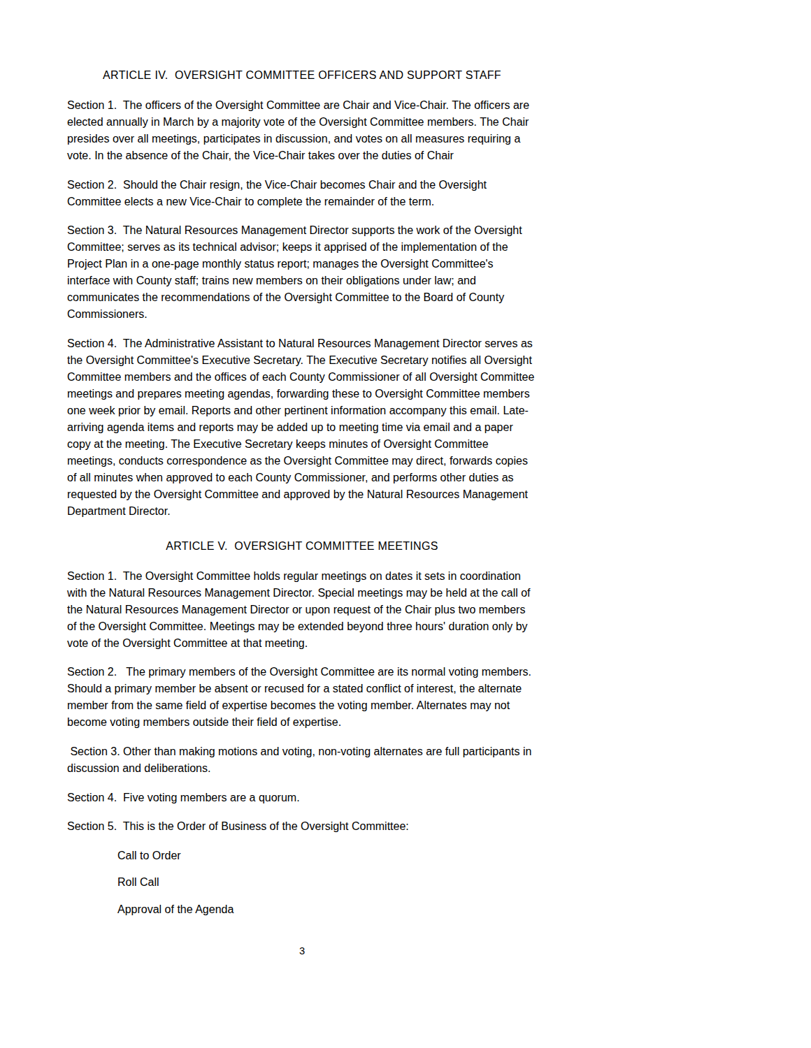ARTICLE IV. OVERSIGHT COMMITTEE OFFICERS AND SUPPORT STAFF
Section 1. The officers of the Oversight Committee are Chair and Vice-Chair. The officers are elected annually in March by a majority vote of the Oversight Committee members. The Chair presides over all meetings, participates in discussion, and votes on all measures requiring a vote. In the absence of the Chair, the Vice-Chair takes over the duties of Chair
Section 2. Should the Chair resign, the Vice-Chair becomes Chair and the Oversight Committee elects a new Vice-Chair to complete the remainder of the term.
Section 3. The Natural Resources Management Director supports the work of the Oversight Committee; serves as its technical advisor; keeps it apprised of the implementation of the Project Plan in a one-page monthly status report; manages the Oversight Committee's interface with County staff; trains new members on their obligations under law; and communicates the recommendations of the Oversight Committee to the Board of County Commissioners.
Section 4. The Administrative Assistant to Natural Resources Management Director serves as the Oversight Committee's Executive Secretary. The Executive Secretary notifies all Oversight Committee members and the offices of each County Commissioner of all Oversight Committee meetings and prepares meeting agendas, forwarding these to Oversight Committee members one week prior by email. Reports and other pertinent information accompany this email. Late-arriving agenda items and reports may be added up to meeting time via email and a paper copy at the meeting. The Executive Secretary keeps minutes of Oversight Committee meetings, conducts correspondence as the Oversight Committee may direct, forwards copies of all minutes when approved to each County Commissioner, and performs other duties as requested by the Oversight Committee and approved by the Natural Resources Management Department Director.
ARTICLE V. OVERSIGHT COMMITTEE MEETINGS
Section 1. The Oversight Committee holds regular meetings on dates it sets in coordination with the Natural Resources Management Director. Special meetings may be held at the call of the Natural Resources Management Director or upon request of the Chair plus two members of the Oversight Committee. Meetings may be extended beyond three hours' duration only by vote of the Oversight Committee at that meeting.
Section 2. The primary members of the Oversight Committee are its normal voting members. Should a primary member be absent or recused for a stated conflict of interest, the alternate member from the same field of expertise becomes the voting member. Alternates may not become voting members outside their field of expertise.
Section 3. Other than making motions and voting, non-voting alternates are full participants in discussion and deliberations.
Section 4. Five voting members are a quorum.
Section 5. This is the Order of Business of the Oversight Committee:
Call to Order
Roll Call
Approval of the Agenda
3